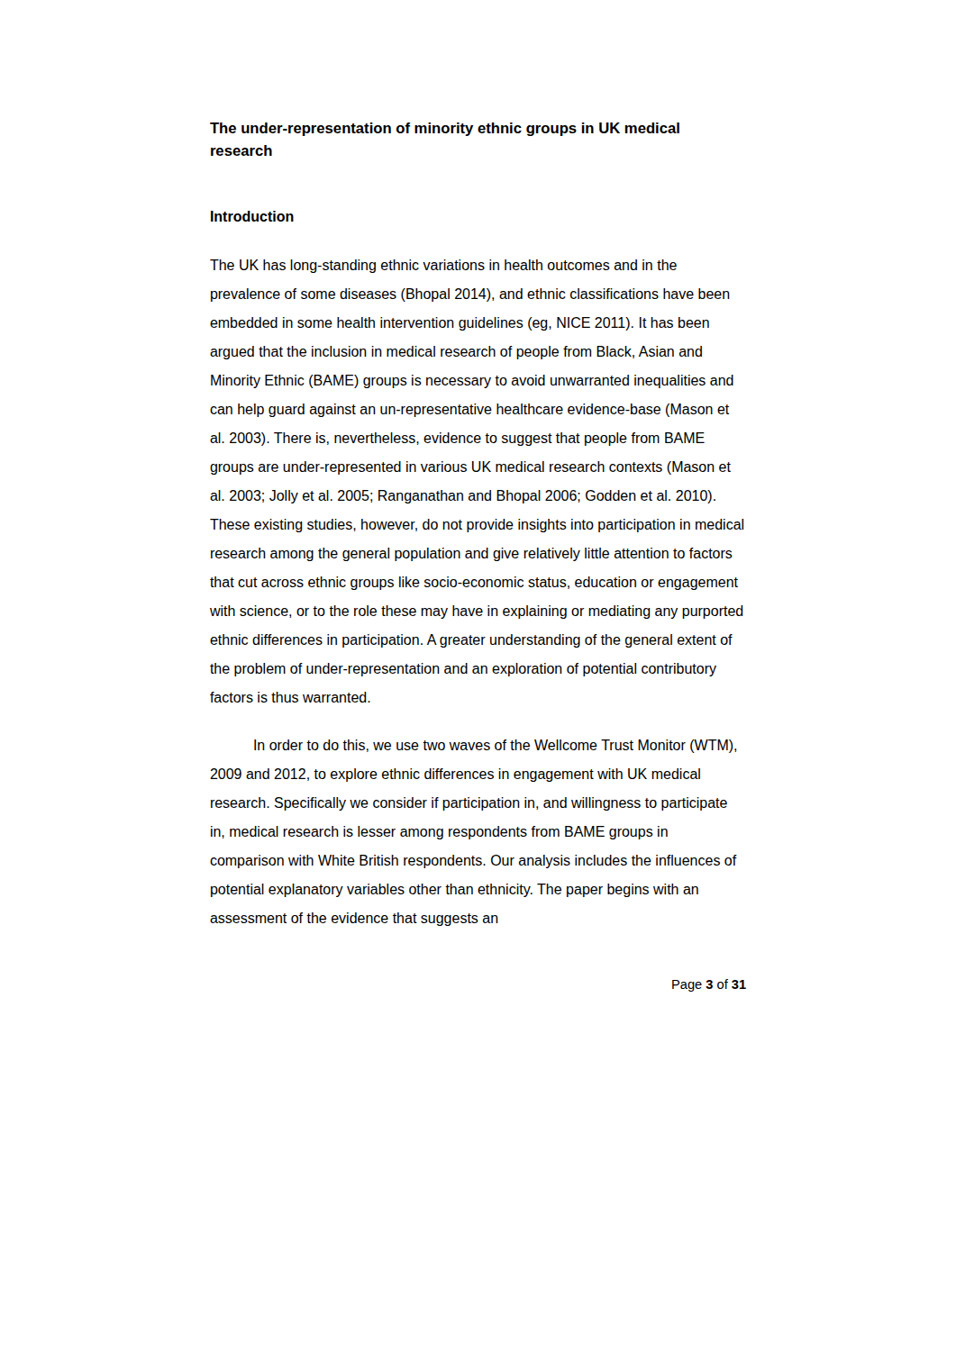The under-representation of minority ethnic groups in UK medical research
Introduction
The UK has long-standing ethnic variations in health outcomes and in the prevalence of some diseases (Bhopal 2014), and ethnic classifications have been embedded in some health intervention guidelines (eg, NICE 2011). It has been argued that the inclusion in medical research of people from Black, Asian and Minority Ethnic (BAME) groups is necessary to avoid unwarranted inequalities and can help guard against an un-representative healthcare evidence-base (Mason et al. 2003). There is, nevertheless, evidence to suggest that people from BAME groups are under-represented in various UK medical research contexts (Mason et al. 2003; Jolly et al. 2005; Ranganathan and Bhopal 2006; Godden et al. 2010). These existing studies, however, do not provide insights into participation in medical research among the general population and give relatively little attention to factors that cut across ethnic groups like socio-economic status, education or engagement with science, or to the role these may have in explaining or mediating any purported ethnic differences in participation. A greater understanding of the general extent of the problem of under-representation and an exploration of potential contributory factors is thus warranted.
In order to do this, we use two waves of the Wellcome Trust Monitor (WTM), 2009 and 2012, to explore ethnic differences in engagement with UK medical research. Specifically we consider if participation in, and willingness to participate in, medical research is lesser among respondents from BAME groups in comparison with White British respondents. Our analysis includes the influences of potential explanatory variables other than ethnicity. The paper begins with an assessment of the evidence that suggests an
Page 3 of 31